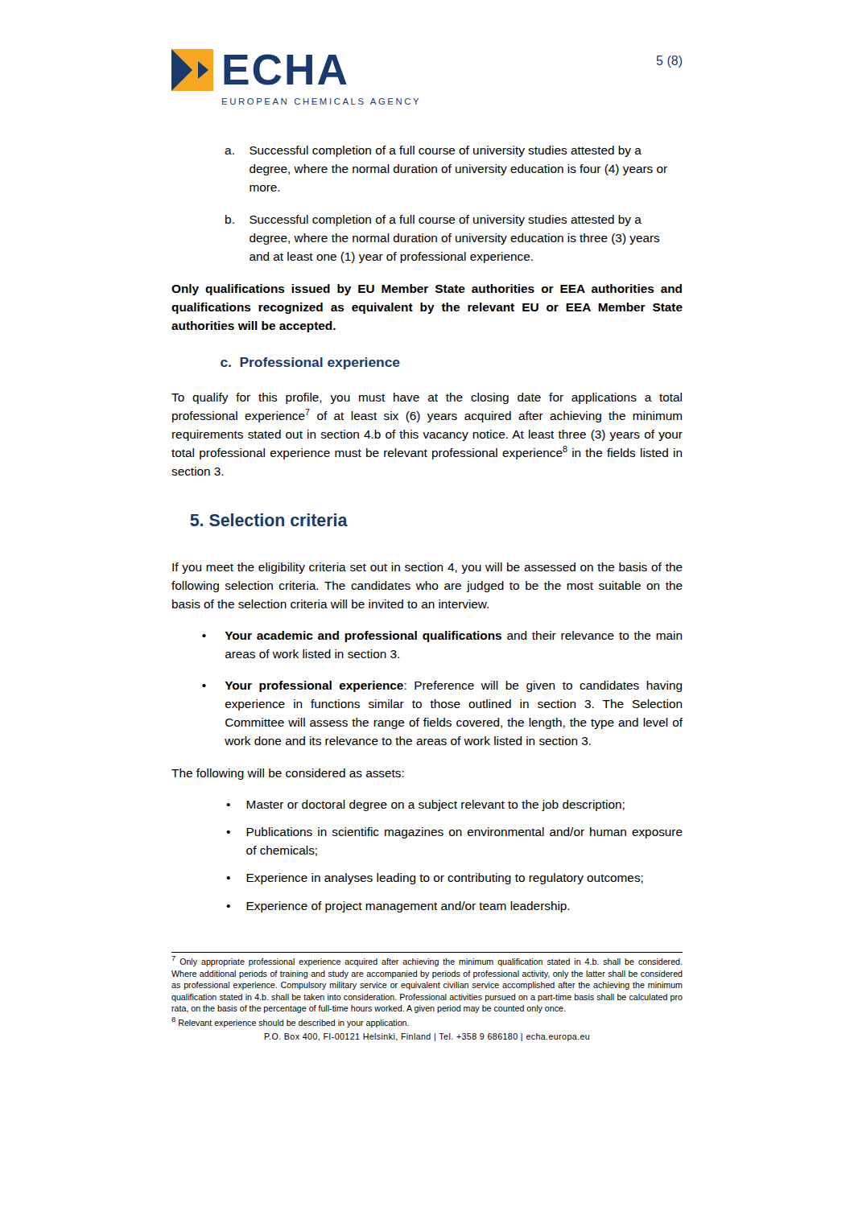ECHA
EUROPEAN CHEMICALS AGENCY
5 (8)
Successful completion of a full course of university studies attested by a degree, where the normal duration of university education is four (4) years or more.
Successful completion of a full course of university studies attested by a degree, where the normal duration of university education is three (3) years and at least one (1) year of professional experience.
Only qualifications issued by EU Member State authorities or EEA authorities and qualifications recognized as equivalent by the relevant EU or EEA Member State authorities will be accepted.
c. Professional experience
To qualify for this profile, you must have at the closing date for applications a total professional experience7 of at least six (6) years acquired after achieving the minimum requirements stated out in section 4.b of this vacancy notice. At least three (3) years of your total professional experience must be relevant professional experience8 in the fields listed in section 3.
5. Selection criteria
If you meet the eligibility criteria set out in section 4, you will be assessed on the basis of the following selection criteria. The candidates who are judged to be the most suitable on the basis of the selection criteria will be invited to an interview.
Your academic and professional qualifications and their relevance to the main areas of work listed in section 3.
Your professional experience: Preference will be given to candidates having experience in functions similar to those outlined in section 3. The Selection Committee will assess the range of fields covered, the length, the type and level of work done and its relevance to the areas of work listed in section 3.
The following will be considered as assets:
Master or doctoral degree on a subject relevant to the job description;
Publications in scientific magazines on environmental and/or human exposure of chemicals;
Experience in analyses leading to or contributing to regulatory outcomes;
Experience of project management and/or team leadership.
7 Only appropriate professional experience acquired after achieving the minimum qualification stated in 4.b. shall be considered. Where additional periods of training and study are accompanied by periods of professional activity, only the latter shall be considered as professional experience. Compulsory military service or equivalent civilian service accomplished after the achieving the minimum qualification stated in 4.b. shall be taken into consideration. Professional activities pursued on a part-time basis shall be calculated pro rata, on the basis of the percentage of full-time hours worked. A given period may be counted only once.
8 Relevant experience should be described in your application.
P.O. Box 400, FI-00121 Helsinki, Finland | Tel. +358 9 686180 | echa.europa.eu